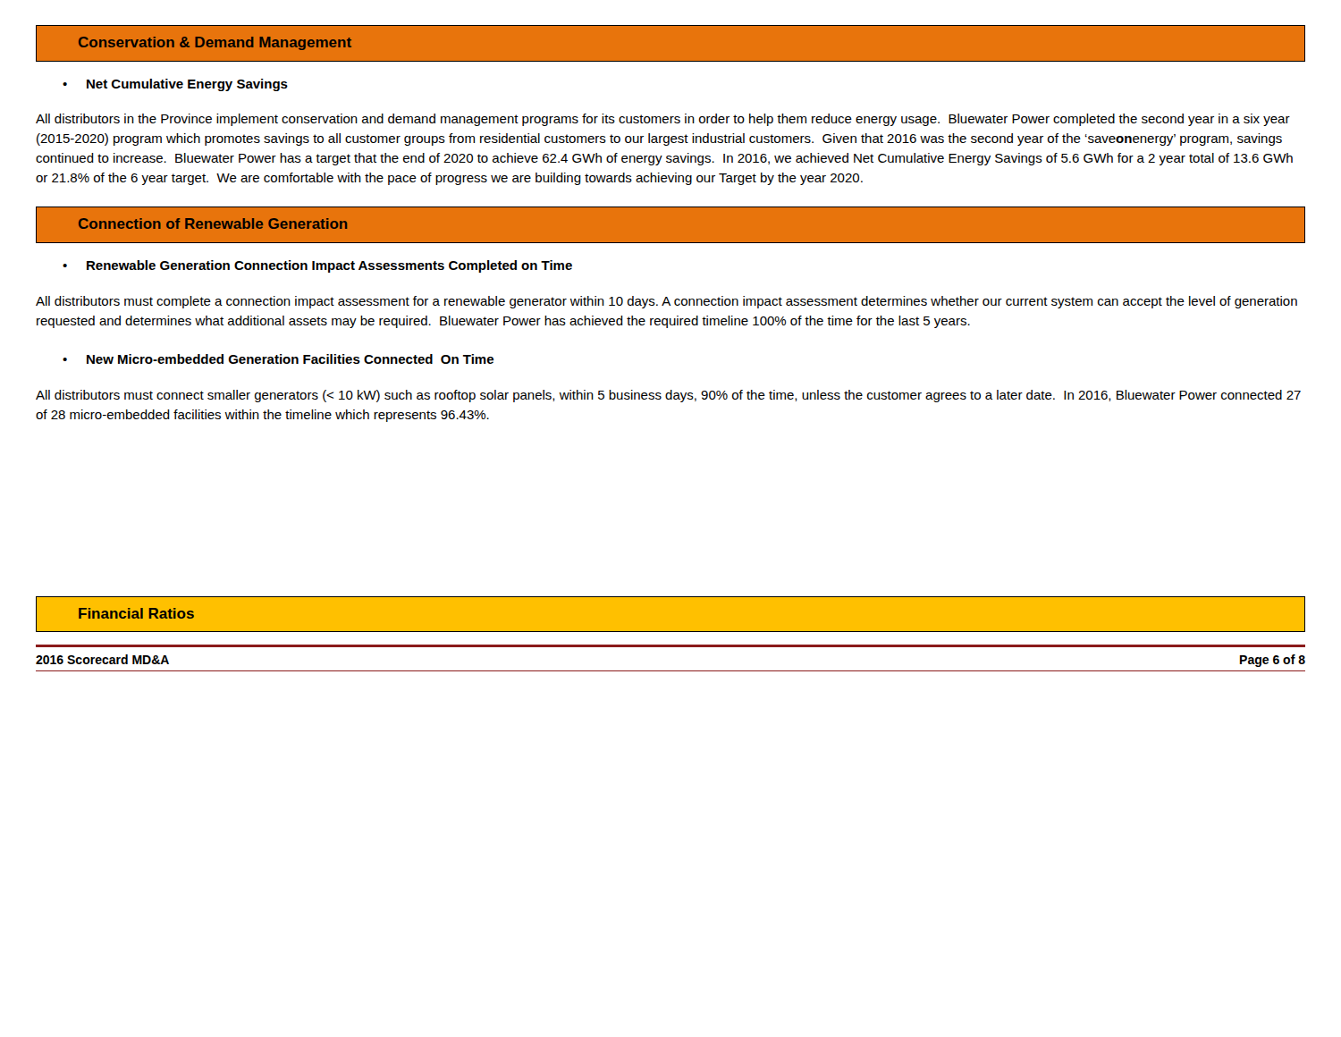Conservation & Demand Management
Net Cumulative Energy Savings
All distributors in the Province implement conservation and demand management programs for its customers in order to help them reduce energy usage. Bluewater Power completed the second year in a six year (2015-2020) program which promotes savings to all customer groups from residential customers to our largest industrial customers. Given that 2016 was the second year of the ‘saveonenergy’ program, savings continued to increase. Bluewater Power has a target that the end of 2020 to achieve 62.4 GWh of energy savings. In 2016, we achieved Net Cumulative Energy Savings of 5.6 GWh for a 2 year total of 13.6 GWh or 21.8% of the 6 year target. We are comfortable with the pace of progress we are building towards achieving our Target by the year 2020.
Connection of Renewable Generation
Renewable Generation Connection Impact Assessments Completed on Time
All distributors must complete a connection impact assessment for a renewable generator within 10 days. A connection impact assessment determines whether our current system can accept the level of generation requested and determines what additional assets may be required. Bluewater Power has achieved the required timeline 100% of the time for the last 5 years.
New Micro-embedded Generation Facilities Connected On Time
All distributors must connect smaller generators (< 10 kW) such as rooftop solar panels, within 5 business days, 90% of the time, unless the customer agrees to a later date. In 2016, Bluewater Power connected 27 of 28 micro-embedded facilities within the timeline which represents 96.43%.
Financial Ratios
2016 Scorecard MD&A Page 6 of 8